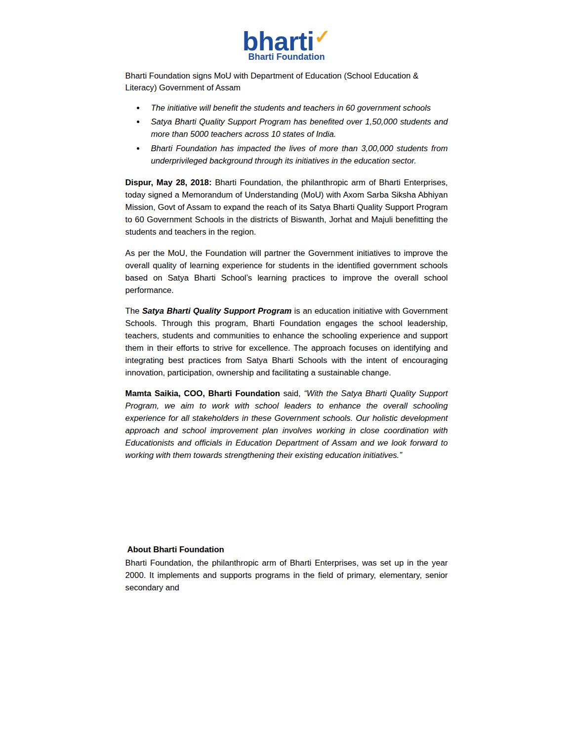bharti✓
Bharti Foundation
Bharti Foundation signs MoU with Department of Education (School Education & Literacy) Government of Assam
The initiative will benefit the students and teachers in 60 government schools
Satya Bharti Quality Support Program has benefited over 1,50,000 students and more than 5000 teachers across 10 states of India.
Bharti Foundation has impacted the lives of more than 3,00,000 students from underprivileged background through its initiatives in the education sector.
Dispur, May 28, 2018: Bharti Foundation, the philanthropic arm of Bharti Enterprises, today signed a Memorandum of Understanding (MoU) with Axom Sarba Siksha Abhiyan Mission, Govt of Assam to expand the reach of its Satya Bharti Quality Support Program to 60 Government Schools in the districts of Biswanth, Jorhat and Majuli benefitting the students and teachers in the region.
As per the MoU, the Foundation will partner the Government initiatives to improve the overall quality of learning experience for students in the identified government schools based on Satya Bharti School’s learning practices to improve the overall school performance.
The Satya Bharti Quality Support Program is an education initiative with Government Schools. Through this program, Bharti Foundation engages the school leadership, teachers, students and communities to enhance the schooling experience and support them in their efforts to strive for excellence. The approach focuses on identifying and integrating best practices from Satya Bharti Schools with the intent of encouraging innovation, participation, ownership and facilitating a sustainable change.
Mamta Saikia, COO, Bharti Foundation said, “With the Satya Bharti Quality Support Program, we aim to work with school leaders to enhance the overall schooling experience for all stakeholders in these Government schools. Our holistic development approach and school improvement plan involves working in close coordination with Educationists and officials in Education Department of Assam and we look forward to working with them towards strengthening their existing education initiatives.”
About Bharti Foundation
Bharti Foundation, the philanthropic arm of Bharti Enterprises, was set up in the year 2000. It implements and supports programs in the field of primary, elementary, senior secondary and